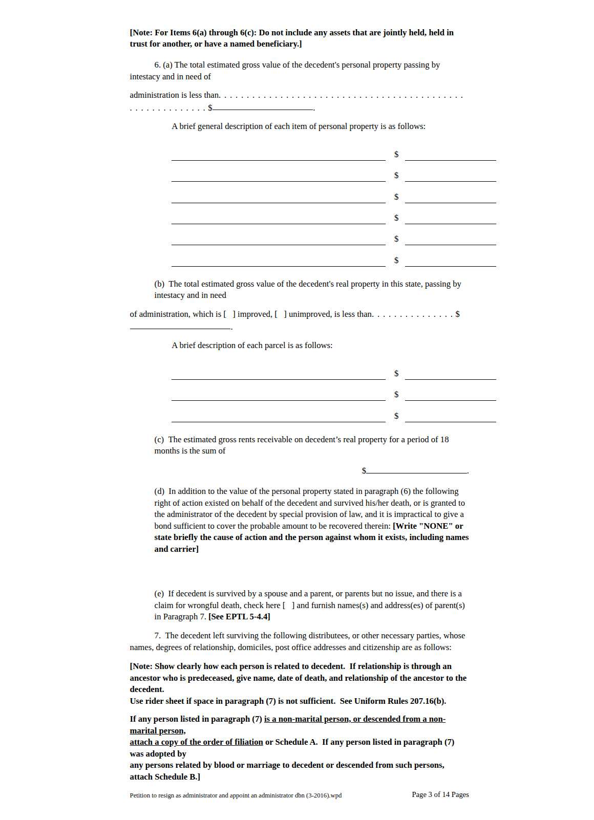[Note: For Items 6(a) through 6(c): Do not include any assets that are jointly held, held in trust for another, or have a named beneficiary.]
6. (a) The total estimated gross value of the decedent's personal property passing by intestacy and in need of
administration is less than. . . . . . . . . . . . . . . . . . . . . . . . . . . . . . . . . . . . . . . . . . . . . . . . . . . . . . . . . . $ .
A brief general description of each item of personal property is as follows:
| | | $ | |
| | | $ | |
| | | $ | |
| | | $ | |
| | | $ | |
| | | $ | |
(b) The total estimated gross value of the decedent's real property in this state, passing by intestacy and in need
of administration, which is [ ] improved, [ ] unimproved, is less than. . . . . . . . . . . . . . . $ .
A brief description of each parcel is as follows:
| | | $ | |
| | | $ | |
| | | $ | |
(c) The estimated gross rents receivable on decedent’s real property for a period of 18 months is the sum of
$ .
(d) In addition to the value of the personal property stated in paragraph (6) the following right of action existed on behalf of the decedent and survived his/her death, or is granted to the administrator of the decedent by special provision of law, and it is impractical to give a bond sufficient to cover the probable amount to be recovered therein: [Write "NONE" or state briefly the cause of action and the person against whom it exists, including names and carrier]
(e) If decedent is survived by a spouse and a parent, or parents but no issue, and there is a claim for wrongful death, check here [ ] and furnish names(s) and address(es) of parent(s) in Paragraph 7. [See EPTL 5-4.4]
7. The decedent left surviving the following distributees, or other necessary parties, whose names, degrees of relationship, domiciles, post office addresses and citizenship are as follows:
[Note: Show clearly how each person is related to decedent. If relationship is through an
ancestor who is predeceased, give name, date of death, and relationship of the ancestor to the decedent.
Use rider sheet if space in paragraph (7) is not sufficient. See Uniform Rules 207.16(b).
If any person listed in paragraph (7) is a non-marital person, or descended from a non-marital person,
attach a copy of the order of filiation or Schedule A. If any person listed in paragraph (7) was adopted by
any persons related by blood or marriage to decedent or descended from such persons, attach Schedule B.]
Petition to resign as administrator and appoint an administrator dbn (3-2016).wpd
Page 3 of 14 Pages